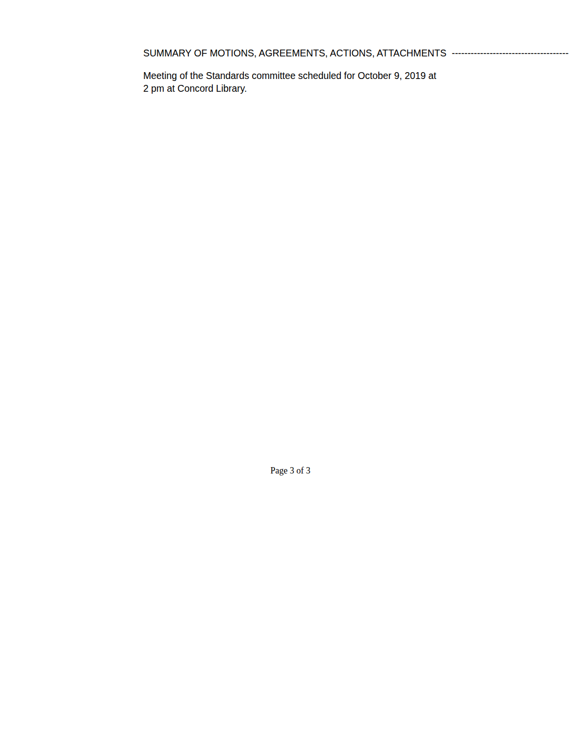SUMMARY OF MOTIONS, AGREEMENTS, ACTIONS, ATTACHMENTS -------------------------------------
Meeting of the Standards committee scheduled for October 9, 2019 at 2 pm at Concord Library.
Page 3 of 3